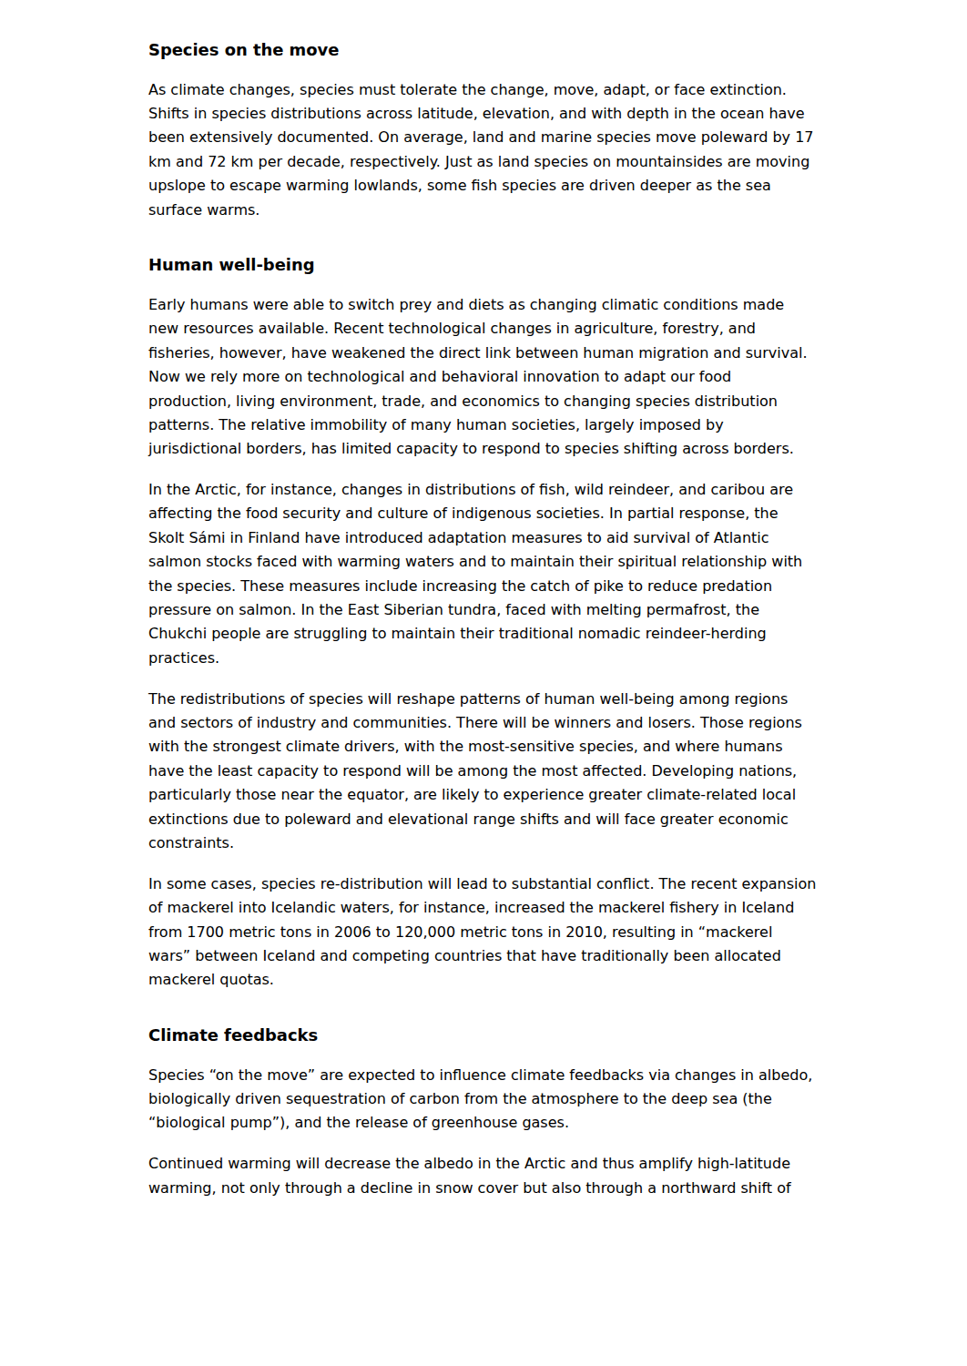Species on the move
As climate changes, species must tolerate the change, move, adapt, or face extinction. Shifts in species distributions across latitude, elevation, and with depth in the ocean have been extensively documented. On average, land and marine species move poleward by 17 km and 72 km per decade, respectively. Just as land species on mountainsides are moving upslope to escape warming lowlands, some fish species are driven deeper as the sea surface warms.
Human well-being
Early humans were able to switch prey and diets as changing climatic conditions made new resources available. Recent technological changes in agriculture, forestry, and fisheries, however, have weakened the direct link between human migration and survival. Now we rely more on technological and behavioral innovation to adapt our food production, living environment, trade, and economics to changing species distribution patterns. The relative immobility of many human societies, largely imposed by jurisdictional borders, has limited capacity to respond to species shifting across borders.
In the Arctic, for instance, changes in distributions of fish, wild reindeer, and caribou are affecting the food security and culture of indigenous societies. In partial response, the Skolt Sámi in Finland have introduced adaptation measures to aid survival of Atlantic salmon stocks faced with warming waters and to maintain their spiritual relationship with the species. These measures include increasing the catch of pike to reduce predation pressure on salmon. In the East Siberian tundra, faced with melting permafrost, the Chukchi people are struggling to maintain their traditional nomadic reindeer-herding practices.
The redistributions of species will reshape patterns of human well-being among regions and sectors of industry and communities. There will be winners and losers. Those regions with the strongest climate drivers, with the most-sensitive species, and where humans have the least capacity to respond will be among the most affected. Developing nations, particularly those near the equator, are likely to experience greater climate-related local extinctions due to poleward and elevational range shifts and will face greater economic constraints.
In some cases, species re-distribution will lead to substantial conflict. The recent expansion of mackerel into Icelandic waters, for instance, increased the mackerel fishery in Iceland from 1700 metric tons in 2006 to 120,000 metric tons in 2010, resulting in “mackerel wars” between Iceland and competing countries that have traditionally been allocated mackerel quotas.
Climate feedbacks
Species “on the move” are expected to influence climate feedbacks via changes in albedo, biologically driven sequestration of carbon from the atmosphere to the deep sea (the “biological pump”), and the release of greenhouse gases.
Continued warming will decrease the albedo in the Arctic and thus amplify high-latitude warming, not only through a decline in snow cover but also through a northward shift of